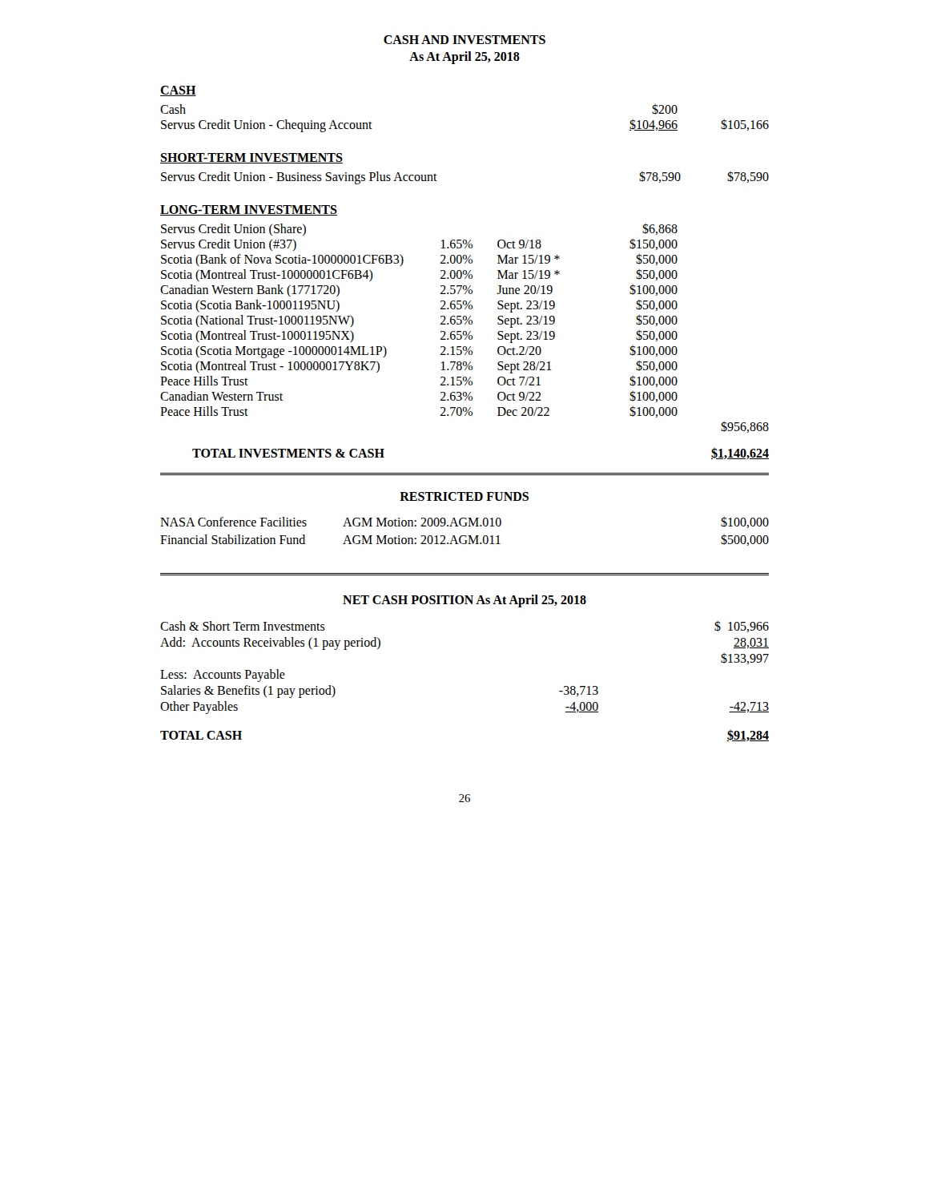CASH AND INVESTMENTSAs At April 25, 2018
CASH
| Cash | | | $200 | |
| Servus Credit Union - Chequing Account | | | $104,966 | $105,166 |
SHORT-TERM INVESTMENTS
| Servus Credit Union - Business Savings Plus Account | | | $78,590 | $78,590 |
LONG-TERM INVESTMENTS
| Servus Credit Union (Share) | | | $6,868 | |
| Servus Credit Union (#37) | 1.65% | Oct 9/18 | $150,000 | |
| Scotia (Bank of Nova Scotia-10000001CF6B3) | 2.00% | Mar 15/19 * | $50,000 | |
| Scotia (Montreal Trust-10000001CF6B4) | 2.00% | Mar 15/19 * | $50,000 | |
| Canadian Western Bank (1771720) | 2.57% | June 20/19 | $100,000 | |
| Scotia (Scotia Bank-10001195NU) | 2.65% | Sept. 23/19 | $50,000 | |
| Scotia (National Trust-10001195NW) | 2.65% | Sept. 23/19 | $50,000 | |
| Scotia (Montreal Trust-10001195NX) | 2.65% | Sept. 23/19 | $50,000 | |
| Scotia (Scotia Mortgage -100000014ML1P) | 2.15% | Oct.2/20 | $100,000 | |
| Scotia (Montreal Trust - 100000017Y8K7) | 1.78% | Sept 28/21 | $50,000 | |
| Peace Hills Trust | 2.15% | Oct 7/21 | $100,000 | |
| Canadian Western Trust | 2.63% | Oct 9/22 | $100,000 | |
| Peace Hills Trust | 2.70% | Dec 20/22 | $100,000 | |
| | | | | $956,868 |
| TOTAL INVESTMENTS & CASH | | $1,140,624 |
RESTRICTED FUNDS
| NASA Conference Facilities | AGM Motion: 2009.AGM.010 | $100,000 |
| Financial Stabilization Fund | AGM Motion: 2012.AGM.011 | $500,000 |
NET CASH POSITION As At April 25, 2018
| Cash & Short Term Investments | | $ 105,966 |
| Add: Accounts Receivables (1 pay period) | | 28,031 |
| | | $133,997 |
| Less: Accounts Payable | | |
| Salaries & Benefits (1 pay period) | -38,713 | |
| Other Payables | -4,000 | -42,713 |
| TOTAL CASH | | $91,284 |
26